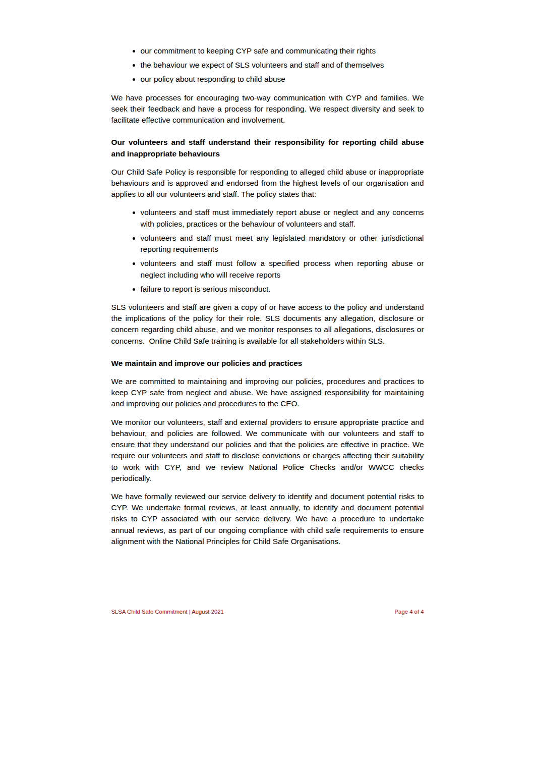our commitment to keeping CYP safe and communicating their rights
the behaviour we expect of SLS volunteers and staff and of themselves
our policy about responding to child abuse
We have processes for encouraging two-way communication with CYP and families. We seek their feedback and have a process for responding. We respect diversity and seek to facilitate effective communication and involvement.
Our volunteers and staff understand their responsibility for reporting child abuse and inappropriate behaviours
Our Child Safe Policy is responsible for responding to alleged child abuse or inappropriate behaviours and is approved and endorsed from the highest levels of our organisation and applies to all our volunteers and staff. The policy states that:
volunteers and staff must immediately report abuse or neglect and any concerns with policies, practices or the behaviour of volunteers and staff.
volunteers and staff must meet any legislated mandatory or other jurisdictional reporting requirements
volunteers and staff must follow a specified process when reporting abuse or neglect including who will receive reports
failure to report is serious misconduct.
SLS volunteers and staff are given a copy of or have access to the policy and understand the implications of the policy for their role. SLS documents any allegation, disclosure or concern regarding child abuse, and we monitor responses to all allegations, disclosures or concerns. Online Child Safe training is available for all stakeholders within SLS.
We maintain and improve our policies and practices
We are committed to maintaining and improving our policies, procedures and practices to keep CYP safe from neglect and abuse. We have assigned responsibility for maintaining and improving our policies and procedures to the CEO.
We monitor our volunteers, staff and external providers to ensure appropriate practice and behaviour, and policies are followed. We communicate with our volunteers and staff to ensure that they understand our policies and that the policies are effective in practice. We require our volunteers and staff to disclose convictions or charges affecting their suitability to work with CYP, and we review National Police Checks and/or WWCC checks periodically.
We have formally reviewed our service delivery to identify and document potential risks to CYP. We undertake formal reviews, at least annually, to identify and document potential risks to CYP associated with our service delivery. We have a procedure to undertake annual reviews, as part of our ongoing compliance with child safe requirements to ensure alignment with the National Principles for Child Safe Organisations.
SLSA Child Safe Commitment | August 2021 Page 4 of 4